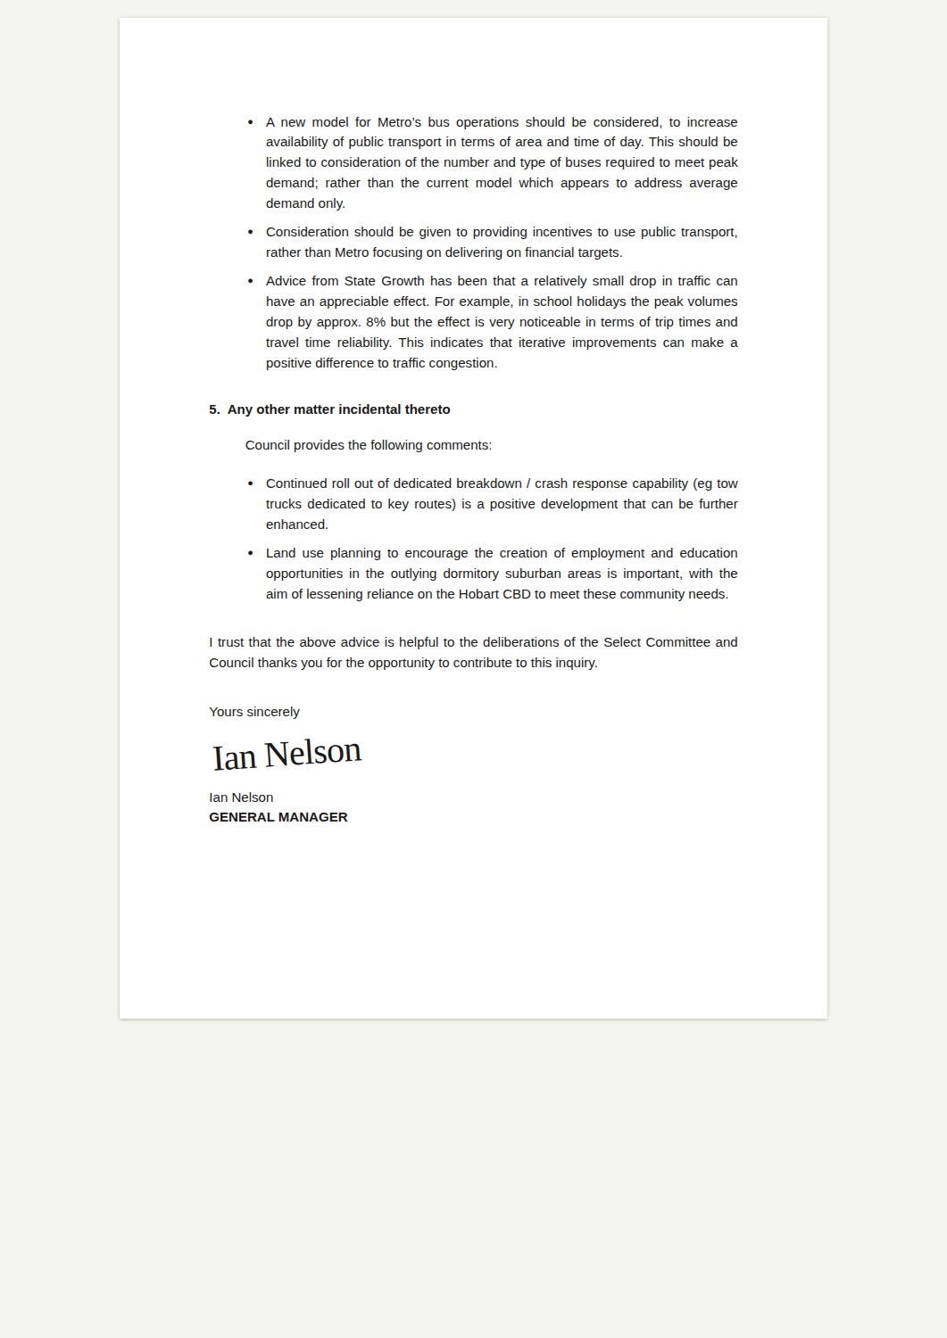A new model for Metro’s bus operations should be considered, to increase availability of public transport in terms of area and time of day. This should be linked to consideration of the number and type of buses required to meet peak demand; rather than the current model which appears to address average demand only.
Consideration should be given to providing incentives to use public transport, rather than Metro focusing on delivering on financial targets.
Advice from State Growth has been that a relatively small drop in traffic can have an appreciable effect. For example, in school holidays the peak volumes drop by approx. 8% but the effect is very noticeable in terms of trip times and travel time reliability. This indicates that iterative improvements can make a positive difference to traffic congestion.
5. Any other matter incidental thereto
Council provides the following comments:
Continued roll out of dedicated breakdown / crash response capability (eg tow trucks dedicated to key routes) is a positive development that can be further enhanced.
Land use planning to encourage the creation of employment and education opportunities in the outlying dormitory suburban areas is important, with the aim of lessening reliance on the Hobart CBD to meet these community needs.
I trust that the above advice is helpful to the deliberations of the Select Committee and Council thanks you for the opportunity to contribute to this inquiry.
Yours sincerely
Ian Nelson
Ian Nelson
GENERAL MANAGER